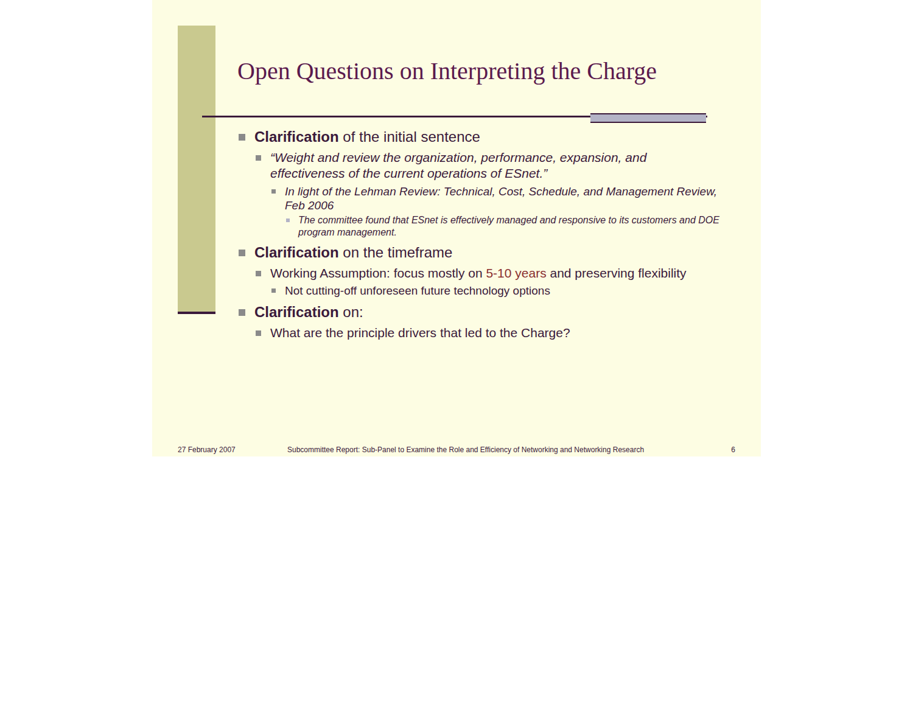Open Questions on Interpreting the Charge
Clarification of the initial sentence
“Weight and review the organization, performance, expansion, and effectiveness of the current operations of ESnet.”
In light of the Lehman Review: Technical, Cost, Schedule, and Management Review, Feb 2006
The committee found that ESnet is effectively managed and responsive to its customers and DOE program management.
Clarification on the timeframe
Working Assumption: focus mostly on 5-10 years and preserving flexibility
Not cutting-off unforeseen future technology options
Clarification on:
What are the principle drivers that led to the Charge?
27 February 2007 Subcommittee Report: Sub-Panel to Examine the Role and Efficiency of Networking and Networking Research 6